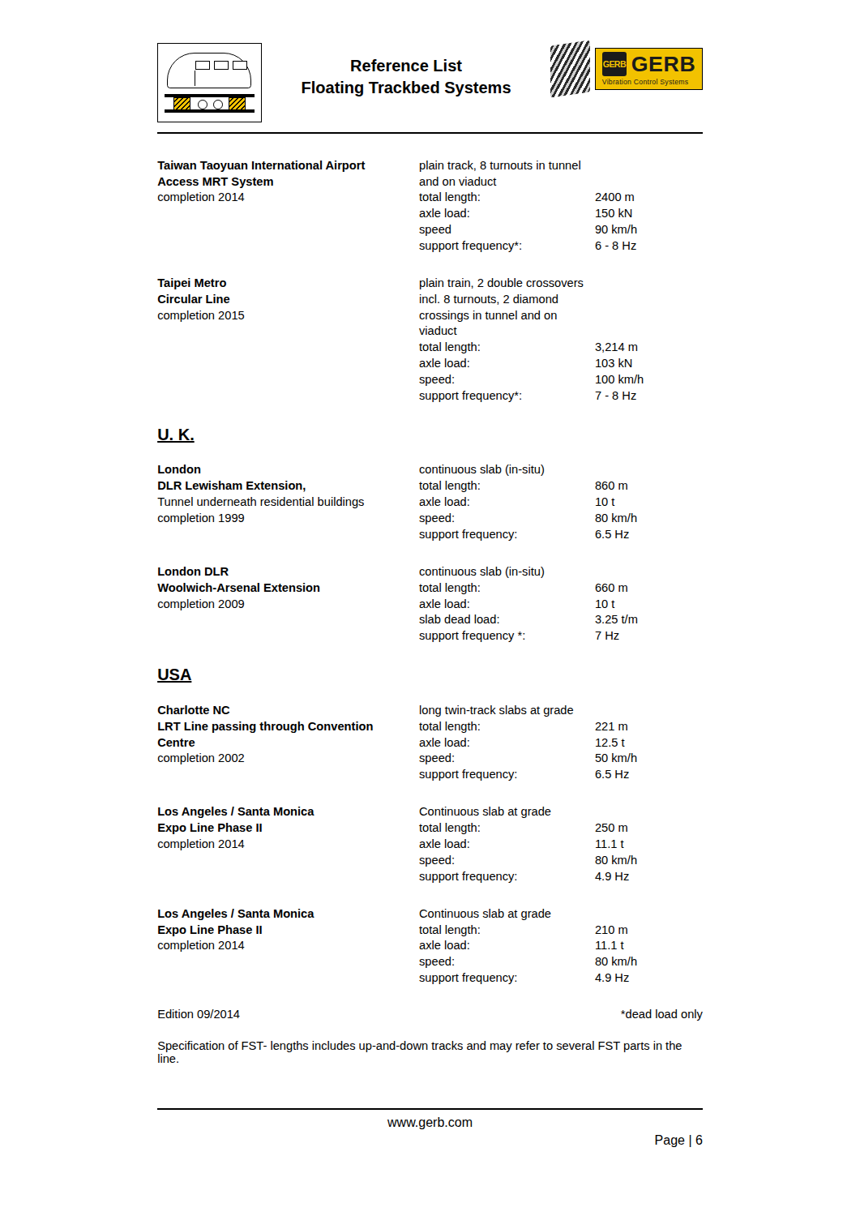Reference List
Floating Trackbed Systems
GERB
GERB
Vibration Control Systems
Taiwan Taoyuan International Airport
Access MRT System
completion 2014
plain track, 8 turnouts in tunnel
and on viaduct
| total length: | 2400 m |
| axle load: | 150 kN |
| speed | 90 km/h |
| support frequency*: | 6 - 8 Hz |
Taipei Metro
Circular Line
completion 2015
plain train, 2 double crossovers
incl. 8 turnouts, 2 diamond
crossings in tunnel and on
viaduct
| total length: | 3,214 m |
| axle load: | 103 kN |
| speed: | 100 km/h |
| support frequency*: | 7 - 8 Hz |
U. K.
London
DLR Lewisham Extension,
Tunnel underneath residential buildings
completion 1999
continuous slab (in-situ)
| total length: | 860 m |
| axle load: | 10 t |
| speed: | 80 km/h |
| support frequency: | 6.5 Hz |
London DLR
Woolwich-Arsenal Extension
completion 2009
continuous slab (in-situ)
| total length: | 660 m |
| axle load: | 10 t |
| slab dead load: | 3.25 t/m |
| support frequency *: | 7 Hz |
USA
Charlotte NC
LRT Line passing through Convention Centre
completion 2002
long twin-track slabs at grade
| total length: | 221 m |
| axle load: | 12.5 t |
| speed: | 50 km/h |
| support frequency: | 6.5 Hz |
Los Angeles / Santa Monica
Expo Line Phase II
completion 2014
Continuous slab at grade
| total length: | 250 m |
| axle load: | 11.1 t |
| speed: | 80 km/h |
| support frequency: | 4.9 Hz |
Los Angeles / Santa Monica
Expo Line Phase II
completion 2014
Continuous slab at grade
| total length: | 210 m |
| axle load: | 11.1 t |
| speed: | 80 km/h |
| support frequency: | 4.9 Hz |
Edition 09/2014
*dead load only
Specification of FST- lengths includes up-and-down tracks and may refer to several FST parts in the line.
www.gerb.com
Page | 6